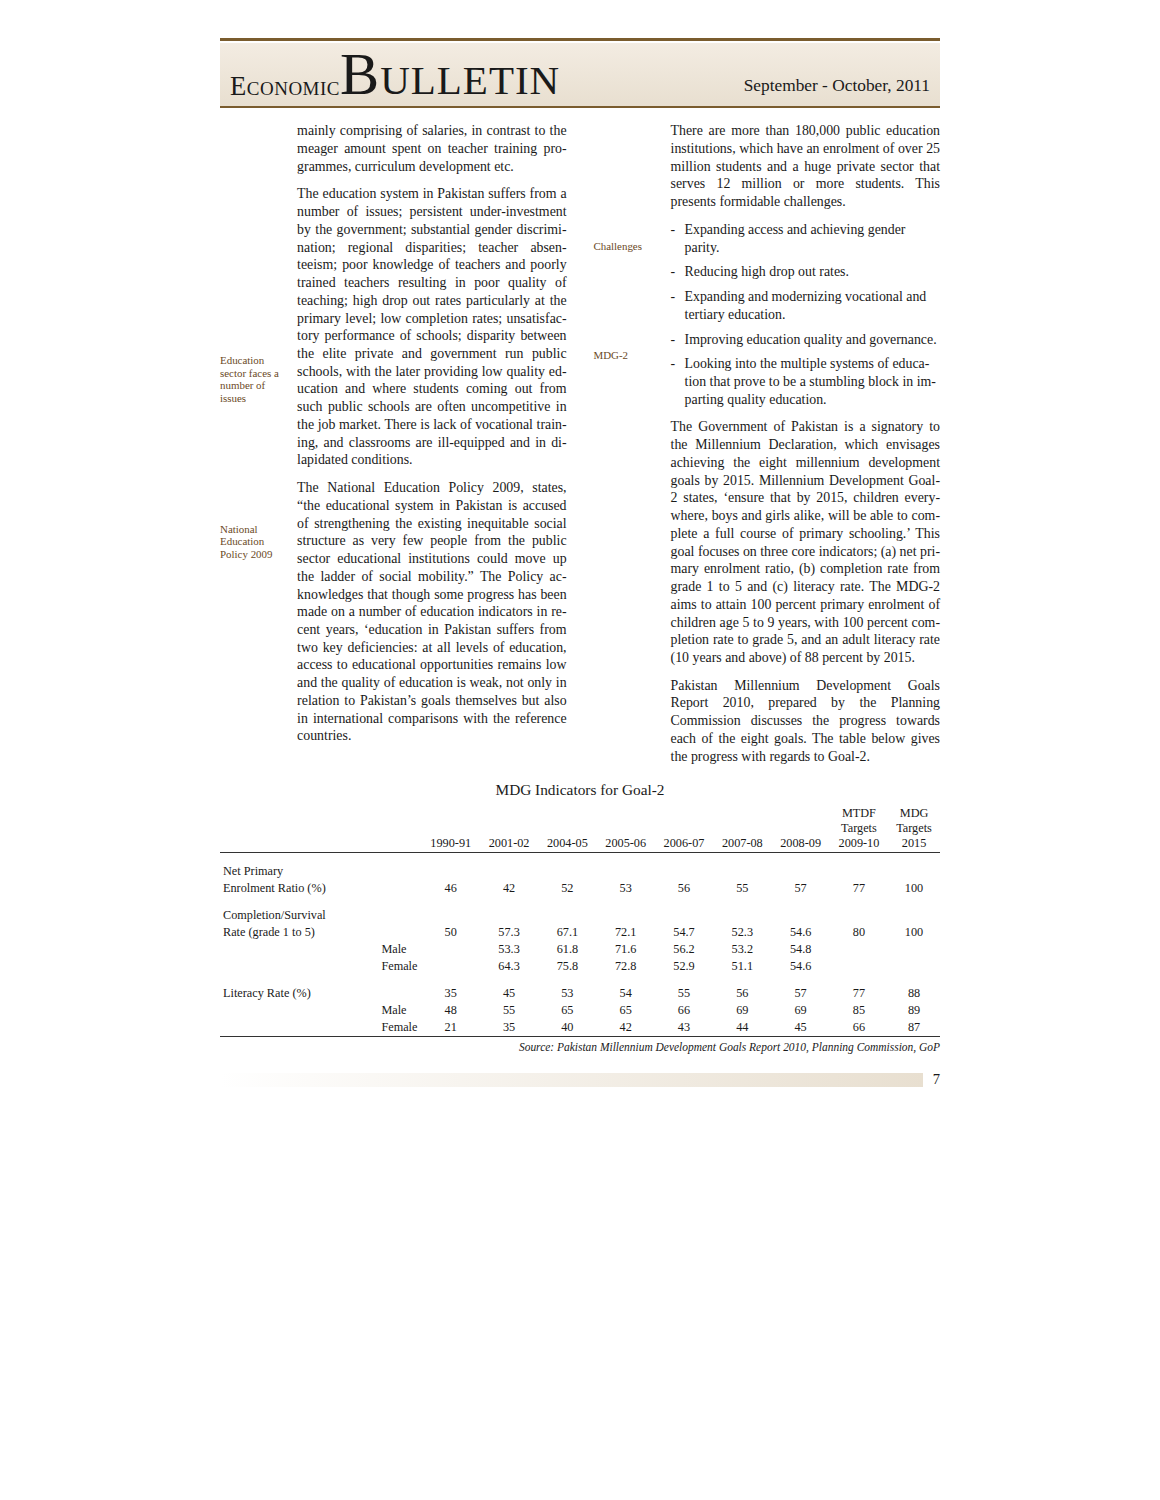Economic Bulletin
September - October, 2011
Education sector faces a number of issues
National Education Policy 2009
mainly comprising of salaries, in contrast to the meager amount spent on teacher training programmes, curriculum development etc.
The education system in Pakistan suffers from a number of issues; persistent under-investment by the government; substantial gender discrimination; regional disparities; teacher absenteeism; poor knowledge of teachers and poorly trained teachers resulting in poor quality of teaching; high drop out rates particularly at the primary level; low completion rates; unsatisfactory performance of schools; disparity between the elite private and government run public schools, with the later providing low quality education and where students coming out from such public schools are often uncompetitive in the job market. There is lack of vocational training, and classrooms are ill-equipped and in dilapidated conditions.
The National Education Policy 2009, states, “the educational system in Pakistan is accused of strengthening the existing inequitable social structure as very few people from the public sector educational institutions could move up the ladder of social mobility.” The Policy acknowledges that though some progress has been made on a number of education indicators in recent years, ‘education in Pakistan suffers from two key deficiencies: at all levels of education, access to educational opportunities remains low and the quality of education is weak, not only in relation to Pakistan’s goals themselves but also in international comparisons with the reference countries.
Challenges
MDG-2
There are more than 180,000 public education institutions, which have an enrolment of over 25 million students and a huge private sector that serves 12 million or more students. This presents formidable challenges.
Expanding access and achieving gender parity.
Reducing high drop out rates.
Expanding and modernizing vocational and tertiary education.
Improving education quality and governance.
Looking into the multiple systems of education that prove to be a stumbling block in imparting quality education.
The Government of Pakistan is a signatory to the Millennium Declaration, which envisages achieving the eight millennium development goals by 2015. Millennium Development Goal-2 states, ‘ensure that by 2015, children everywhere, boys and girls alike, will be able to complete a full course of primary schooling.’ This goal focuses on three core indicators; (a) net primary enrolment ratio, (b) completion rate from grade 1 to 5 and (c) literacy rate. The MDG-2 aims to attain 100 percent primary enrolment of children age 5 to 9 years, with 100 percent completion rate to grade 5, and an adult literacy rate (10 years and above) of 88 percent by 2015.
Pakistan Millennium Development Goals Report 2010, prepared by the Planning Commission discusses the progress towards each of the eight goals. The table below gives the progress with regards to Goal-2.
MDG Indicators for Goal-2
| | | 1990-91 | 2001-02 | 2004-05 | 2005-06 | 2006-07 | 2007-08 | 2008-09 | MTDF Targets 2009-10 | MDG Targets 2015 |
| --- | --- | --- | --- | --- | --- | --- | --- | --- | --- | --- |
| Net Primary | | | | | | | | | | |
| Enrolment Ratio (%) | | 46 | 42 | 52 | 53 | 56 | 55 | 57 | 77 | 100 |
| Completion/Survival | | | | | | | | | | |
| Rate (grade 1 to 5) | | 50 | 57.3 | 67.1 | 72.1 | 54.7 | 52.3 | 54.6 | 80 | 100 |
| | Male | | 53.3 | 61.8 | 71.6 | 56.2 | 53.2 | 54.8 | | |
| | Female | | 64.3 | 75.8 | 72.8 | 52.9 | 51.1 | 54.6 | | |
| Literacy Rate (%) | | 35 | 45 | 53 | 54 | 55 | 56 | 57 | 77 | 88 |
| | Male | 48 | 55 | 65 | 65 | 66 | 69 | 69 | 85 | 89 |
| | Female | 21 | 35 | 40 | 42 | 43 | 44 | 45 | 66 | 87 |
Source: Pakistan Millennium Development Goals Report 2010, Planning Commission, GoP
7